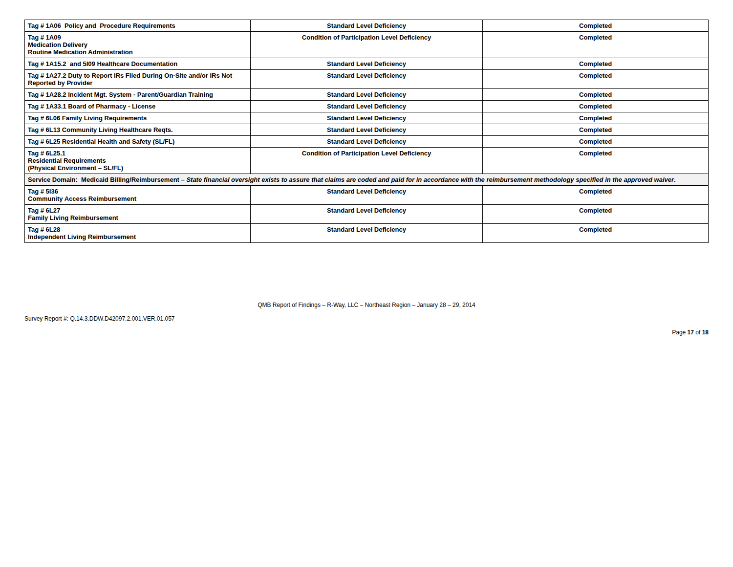| Tag # 1A06 Policy and Procedure Requirements | Standard Level Deficiency | Completed |
| Tag # 1A09 Medication Delivery Routine Medication Administration | Condition of Participation Level Deficiency | Completed |
| Tag # 1A15.2 and 5I09 Healthcare Documentation | Standard Level Deficiency | Completed |
| Tag # 1A27.2 Duty to Report IRs Filed During On-Site and/or IRs Not Reported by Provider | Standard Level Deficiency | Completed |
| Tag # 1A28.2 Incident Mgt. System - Parent/Guardian Training | Standard Level Deficiency | Completed |
| Tag # 1A33.1 Board of Pharmacy - License | Standard Level Deficiency | Completed |
| Tag # 6L06 Family Living Requirements | Standard Level Deficiency | Completed |
| Tag # 6L13 Community Living Healthcare Reqts. | Standard Level Deficiency | Completed |
| Tag # 6L25 Residential Health and Safety (SL/FL) | Standard Level Deficiency | Completed |
| Tag # 6L25.1 Residential Requirements (Physical Environment – SL/FL) | Condition of Participation Level Deficiency | Completed |
| Service Domain: Medicaid Billing/Reimbursement – State financial oversight exists to assure that claims are coded and paid for in accordance with the reimbursement methodology specified in the approved waiver . |
| Tag # 5I36 Community Access Reimbursement | Standard Level Deficiency | Completed |
| Tag # 6L27 Family Living Reimbursement | Standard Level Deficiency | Completed |
| Tag # 6L28 Independent Living Reimbursement | Standard Level Deficiency | Completed |
QMB Report of Findings – R-Way, LLC – Northeast Region – January 28 – 29, 2014
Survey Report #: Q.14.3.DDW.D42097.2.001.VER.01.057
Page 17 of 18